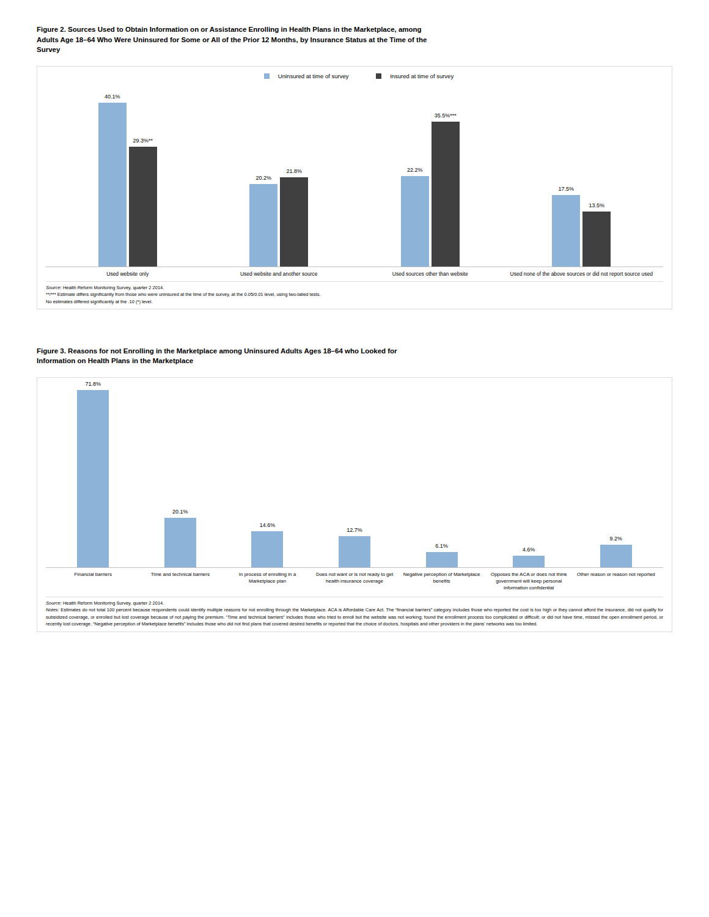Figure 2. Sources Used to Obtain Information on or Assistance Enrolling in Health Plans in the Marketplace, among Adults Age 18–64 Who Were Uninsured for Some or All of the Prior 12 Months, by Insurance Status at the Time of the Survey
Uninsured at time of survey Insured at time of survey
40.1%
29.3%**
20.2%
21.8%
22.2%
35.5%***
17.5%
13.5%
Used website only
Used website and another source
Used sources other than website
Used none of the above sources or did not report source used
Source: Health Reform Monitoring Survey, quarter 2 2014.
**/*** Estimate differs significantly from those who were uninsured at the time of the survey, at the 0.05/0.01 level, using two-tailed tests.
No estimates differed significantly at the .10 (*) level.
Figure 3. Reasons for not Enrolling in the Marketplace among Uninsured Adults Ages 18–64 who Looked for Information on Health Plans in the Marketplace
71.8%
20.1%
14.6%
12.7%
6.1%
4.6%
9.2%
Financial barriers
Time and technical barriers
In process of enrolling in a Marketplace plan
Does not want or is not ready to get health insurance coverage
Negative perception of Marketplace benefits
Opposes the ACA or does not think government will keep personal information confidential
Other reason or reason not reported
Source: Health Reform Monitoring Survey, quarter 2 2014.
Notes: Estimates do not total 100 percent because respondents could identify multiple reasons for not enrolling through the Marketplace. ACA is Affordable Care Act. The “financial barriers” category includes those who reported the cost is too high or they cannot afford the insurance, did not qualify for subsidized coverage, or enrolled but lost coverage because of not paying the premium. “Time and technical barriers” includes those who tried to enroll but the website was not working; found the enrollment process too complicated or difficult; or did not have time, missed the open enrollment period, or recently lost coverage. “Negative perception of Marketplace benefits” includes those who did not find plans that covered desired benefits or reported that the choice of doctors, hospitals and other providers in the plans’ networks was too limited.